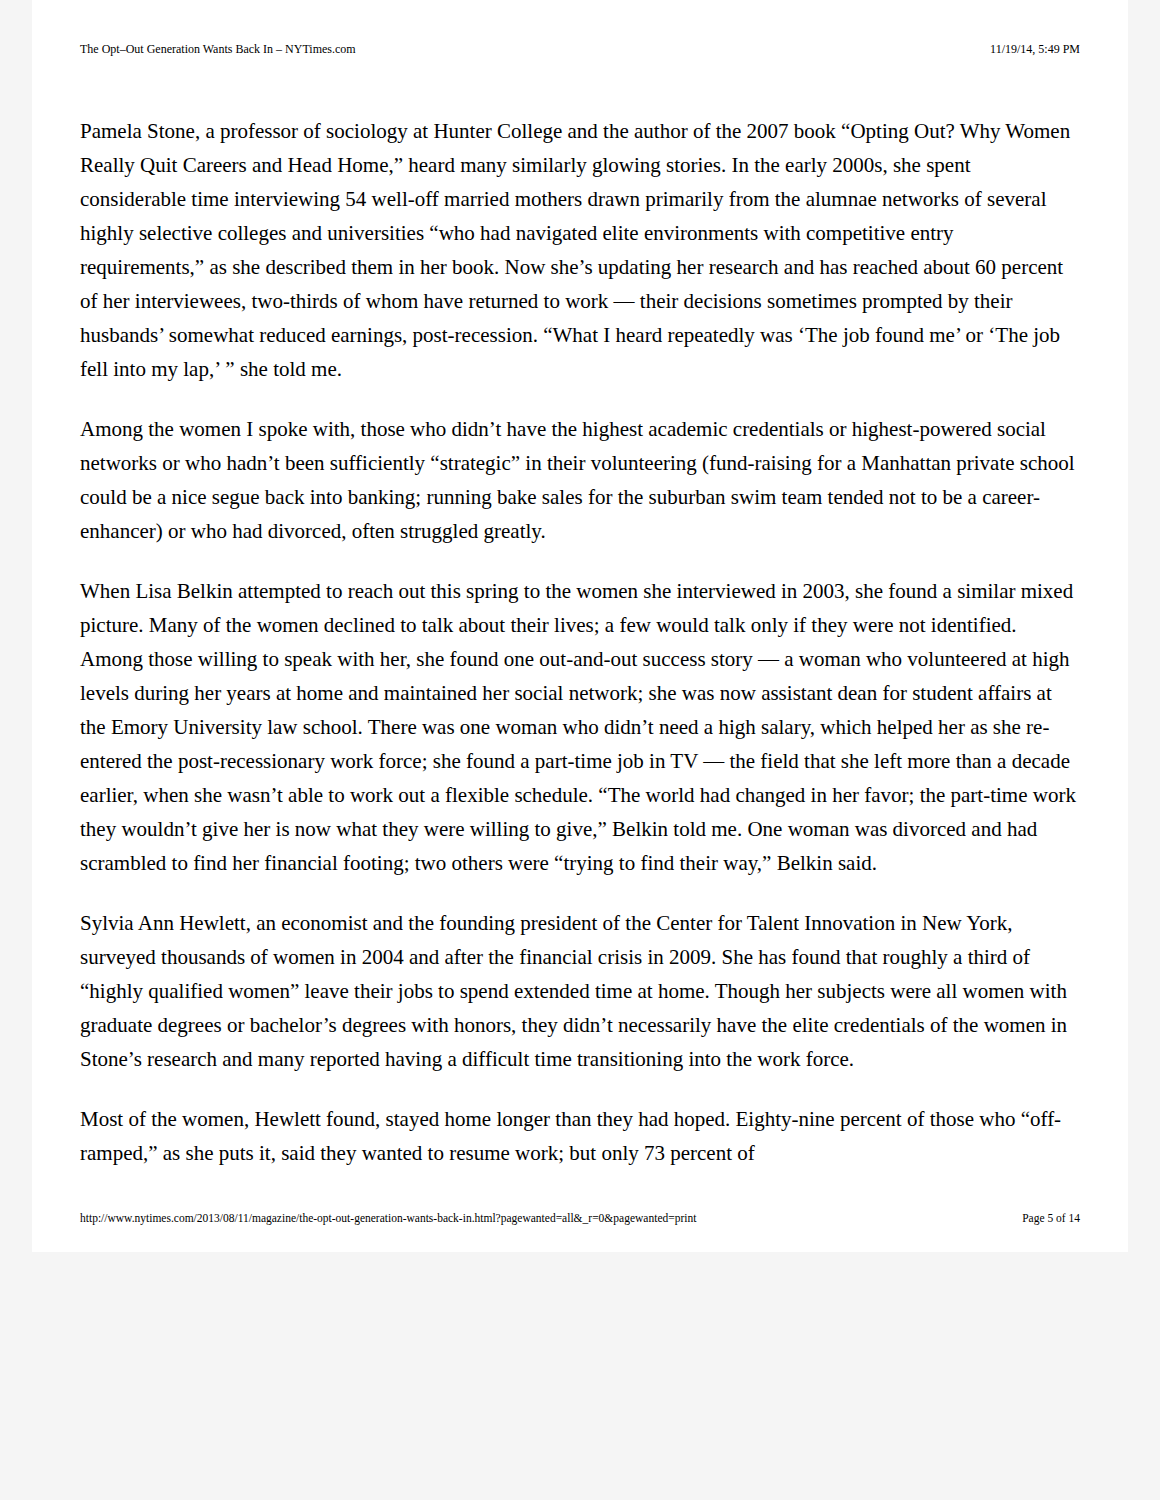The Opt–Out Generation Wants Back In – NYTimes.com
11/19/14, 5:49 PM
Pamela Stone, a professor of sociology at Hunter College and the author of the 2007 book “Opting Out? Why Women Really Quit Careers and Head Home,” heard many similarly glowing stories. In the early 2000s, she spent considerable time interviewing 54 well-off married mothers drawn primarily from the alumnae networks of several highly selective colleges and universities “who had navigated elite environments with competitive entry requirements,” as she described them in her book. Now she’s updating her research and has reached about 60 percent of her interviewees, two-thirds of whom have returned to work — their decisions sometimes prompted by their husbands’ somewhat reduced earnings, post-recession. “What I heard repeatedly was ‘The job found me’ or ‘The job fell into my lap,’ ” she told me.
Among the women I spoke with, those who didn’t have the highest academic credentials or highest-powered social networks or who hadn’t been sufficiently “strategic” in their volunteering (fund-raising for a Manhattan private school could be a nice segue back into banking; running bake sales for the suburban swim team tended not to be a career-enhancer) or who had divorced, often struggled greatly.
When Lisa Belkin attempted to reach out this spring to the women she interviewed in 2003, she found a similar mixed picture. Many of the women declined to talk about their lives; a few would talk only if they were not identified. Among those willing to speak with her, she found one out-and-out success story — a woman who volunteered at high levels during her years at home and maintained her social network; she was now assistant dean for student affairs at the Emory University law school. There was one woman who didn’t need a high salary, which helped her as she re-entered the post-recessionary work force; she found a part-time job in TV — the field that she left more than a decade earlier, when she wasn’t able to work out a flexible schedule. “The world had changed in her favor; the part-time work they wouldn’t give her is now what they were willing to give,” Belkin told me. One woman was divorced and had scrambled to find her financial footing; two others were “trying to find their way,” Belkin said.
Sylvia Ann Hewlett, an economist and the founding president of the Center for Talent Innovation in New York, surveyed thousands of women in 2004 and after the financial crisis in 2009. She has found that roughly a third of “highly qualified women” leave their jobs to spend extended time at home. Though her subjects were all women with graduate degrees or bachelor’s degrees with honors, they didn’t necessarily have the elite credentials of the women in Stone’s research and many reported having a difficult time transitioning into the work force.
Most of the women, Hewlett found, stayed home longer than they had hoped. Eighty-nine percent of those who “off-ramped,” as she puts it, said they wanted to resume work; but only 73 percent of
http://www.nytimes.com/2013/08/11/magazine/the-opt-out-generation-wants-back-in.html?pagewanted=all&_r=0&pagewanted=print
Page 5 of 14